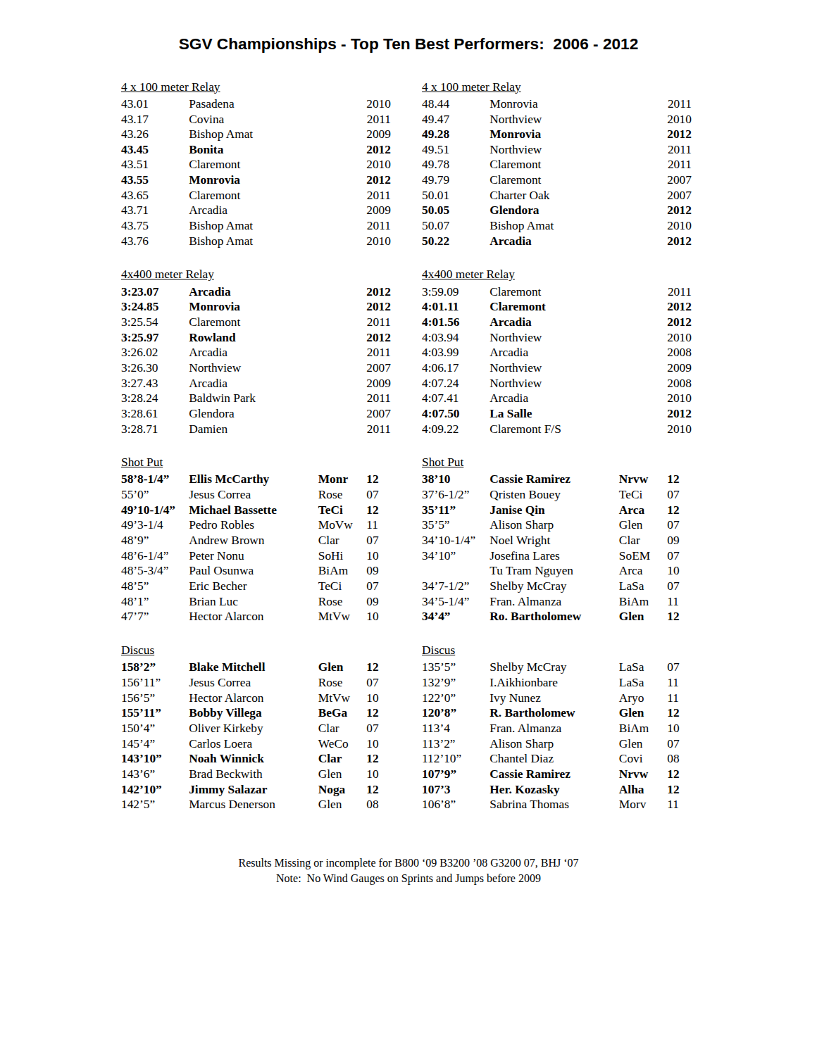SGV Championships - Top Ten Best Performers: 2006 - 2012
4 x 100 meter Relay
| 43.01 | Pasadena | 2010 |
| 43.17 | Covina | 2011 |
| 43.26 | Bishop Amat | 2009 |
| 43.45 | Bonita | 2012 |
| 43.51 | Claremont | 2010 |
| 43.55 | Monrovia | 2012 |
| 43.65 | Claremont | 2011 |
| 43.71 | Arcadia | 2009 |
| 43.75 | Bishop Amat | 2011 |
| 43.76 | Bishop Amat | 2010 |
4x400 meter Relay
| 3:23.07 | Arcadia | 2012 |
| 3:24.85 | Monrovia | 2012 |
| 3:25.54 | Claremont | 2011 |
| 3:25.97 | Rowland | 2012 |
| 3:26.02 | Arcadia | 2011 |
| 3:26.30 | Northview | 2007 |
| 3:27.43 | Arcadia | 2009 |
| 3:28.24 | Baldwin Park | 2011 |
| 3:28.61 | Glendora | 2007 |
| 3:28.71 | Damien | 2011 |
Shot Put
| 58’8-1/4” | Ellis McCarthy | Monr | 12 |
| 55’0” | Jesus Correa | Rose | 07 |
| 49’10-1/4” | Michael Bassette | TeCi | 12 |
| 49’3-1/4 | Pedro Robles | MoVw | 11 |
| 48’9” | Andrew Brown | Clar | 07 |
| 48’6-1/4” | Peter Nonu | SoHi | 10 |
| 48’5-3/4” | Paul Osunwa | BiAm | 09 |
| 48’5” | Eric Becher | TeCi | 07 |
| 48’1” | Brian Luc | Rose | 09 |
| 47’7” | Hector Alarcon | MtVw | 10 |
Discus
| 158’2” | Blake Mitchell | Glen | 12 |
| 156’11” | Jesus Correa | Rose | 07 |
| 156’5” | Hector Alarcon | MtVw | 10 |
| 155’11” | Bobby Villega | BeGa | 12 |
| 150’4” | Oliver Kirkeby | Clar | 07 |
| 145’4” | Carlos Loera | WeCo | 10 |
| 143’10” | Noah Winnick | Clar | 12 |
| 143’6” | Brad Beckwith | Glen | 10 |
| 142’10” | Jimmy Salazar | Noga | 12 |
| 142’5” | Marcus Denerson | Glen | 08 |
4 x 100 meter Relay
| 48.44 | Monrovia | 2011 |
| 49.47 | Northview | 2010 |
| 49.28 | Monrovia | 2012 |
| 49.51 | Northview | 2011 |
| 49.78 | Claremont | 2011 |
| 49.79 | Claremont | 2007 |
| 50.01 | Charter Oak | 2007 |
| 50.05 | Glendora | 2012 |
| 50.07 | Bishop Amat | 2010 |
| 50.22 | Arcadia | 2012 |
4x400 meter Relay
| 3:59.09 | Claremont | 2011 |
| 4:01.11 | Claremont | 2012 |
| 4:01.56 | Arcadia | 2012 |
| 4:03.94 | Northview | 2010 |
| 4:03.99 | Arcadia | 2008 |
| 4:06.17 | Northview | 2009 |
| 4:07.24 | Northview | 2008 |
| 4:07.41 | Arcadia | 2010 |
| 4:07.50 | La Salle | 2012 |
| 4:09.22 | Claremont F/S | 2010 |
Shot Put
| 38’10 | Cassie Ramirez | Nrvw | 12 |
| 37’6-1/2” | Qristen Bouey | TeCi | 07 |
| 35’11” | Janise Qin | Arca | 12 |
| 35’5” | Alison Sharp | Glen | 07 |
| 34’10-1/4” | Noel Wright | Clar | 09 |
| 34’10” | Josefina Lares | SoEM | 07 |
| | Tu Tram Nguyen | Arca | 10 |
| 34’7-1/2” | Shelby McCray | LaSa | 07 |
| 34’5-1/4” | Fran. Almanza | BiAm | 11 |
| 34’4” | Ro. Bartholomew | Glen | 12 |
Discus
| 135’5” | Shelby McCray | LaSa | 07 |
| 132’9” | I.Aikhionbare | LaSa | 11 |
| 122’0” | Ivy Nunez | Aryo | 11 |
| 120’8” | R. Bartholomew | Glen | 12 |
| 113’4 | Fran. Almanza | BiAm | 10 |
| 113’2” | Alison Sharp | Glen | 07 |
| 112’10” | Chantel Diaz | Covi | 08 |
| 107’9” | Cassie Ramirez | Nrvw | 12 |
| 107’3 | Her. Kozasky | Alha | 12 |
| 106’8” | Sabrina Thomas | Morv | 11 |
Results Missing or incomplete for B800 ‘09 B3200 ’08 G3200 07, BHJ ‘07
Note: No Wind Gauges on Sprints and Jumps before 2009